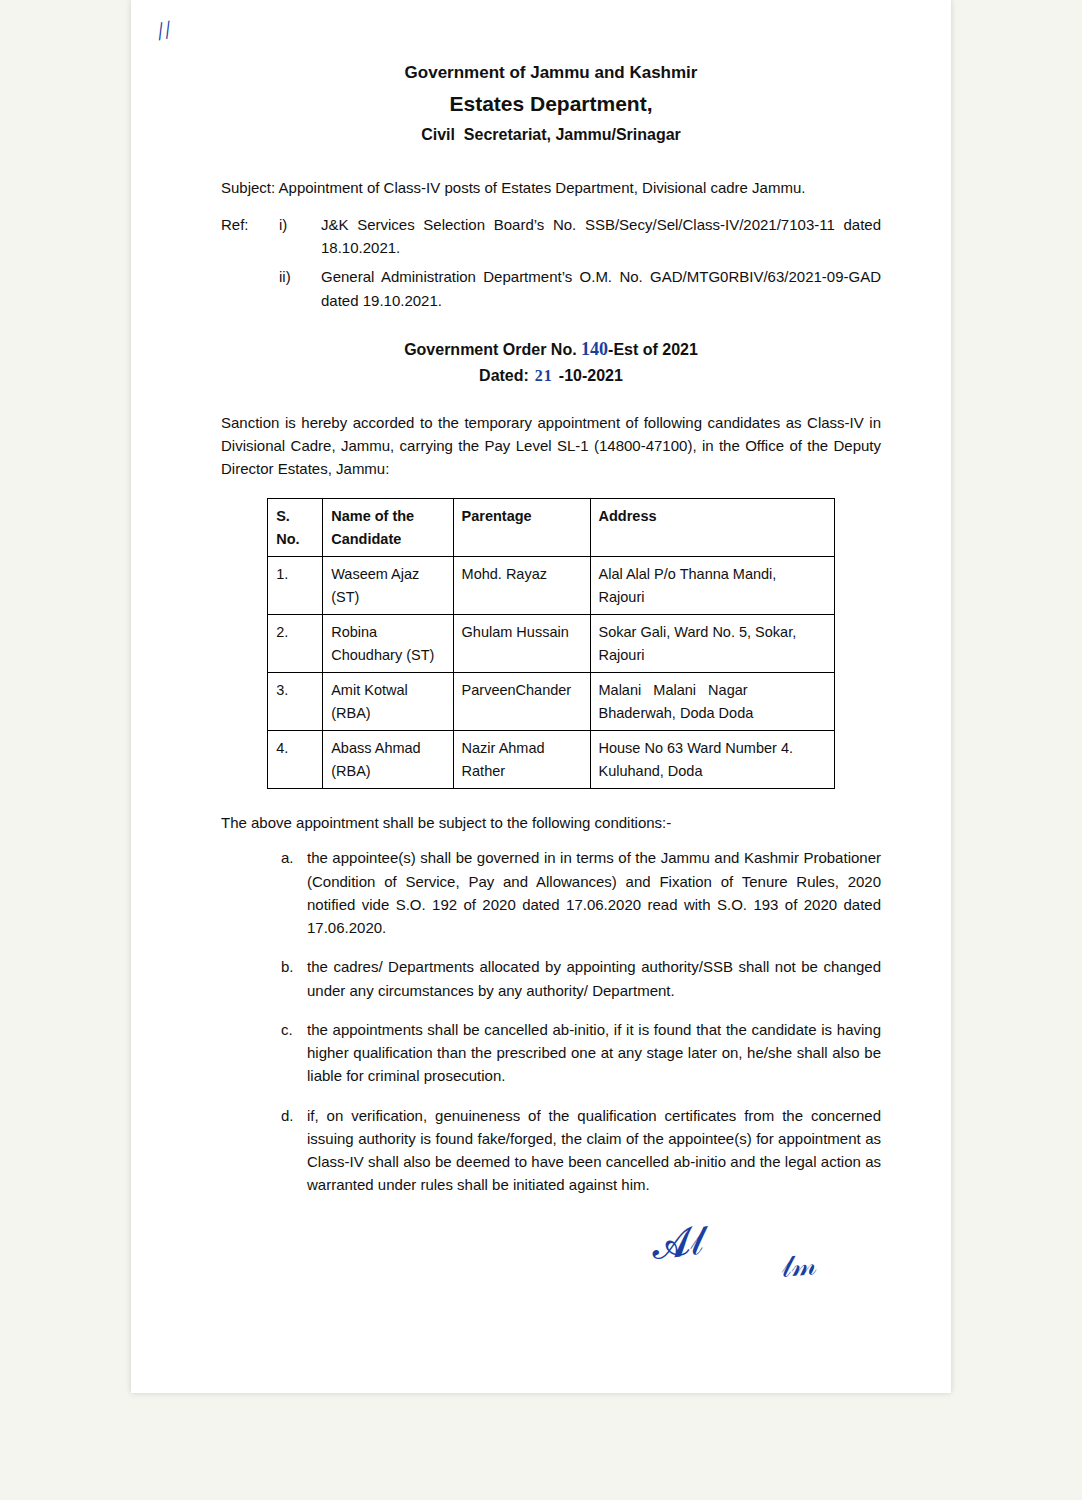//
Government of Jammu and Kashmir
Estates Department,
Civil Secretariat, Jammu/Srinagar
Subject: Appointment of Class-IV posts of Estates Department, Divisional cadre Jammu.
Ref:
i)
J&K Services Selection Board’s No. SSB/Secy/Sel/Class-IV/2021/7103-11 dated 18.10.2021.
ii)
General Administration Department’s O.M. No. GAD/MTG0RBIV/63/2021-09-GAD dated 19.10.2021.
Government Order No. 140-Est of 2021
Dated:21-10-2021
Sanction is hereby accorded to the temporary appointment of following candidates as Class-IV in Divisional Cadre, Jammu, carrying the Pay Level SL-1 (14800-47100), in the Office of the Deputy Director Estates, Jammu:
| S. No. | Name of the Candidate | Parentage | Address |
| --- | --- | --- | --- |
| 1. | Waseem Ajaz (ST) | Mohd. Rayaz | Alal Alal P/o Thanna Mandi, Rajouri |
| 2. | Robina Choudhary (ST) | Ghulam Hussain | Sokar Gali, Ward No. 5, Sokar, Rajouri |
| 3. | Amit Kotwal (RBA) | ParveenChander | Malani Malani Nagar Bhaderwah, Doda Doda |
| 4. | Abass Ahmad (RBA) | Nazir Ahmad Rather | House No 63 Ward Number 4. Kuluhand, Doda |
The above appointment shall be subject to the following conditions:-
a. the appointee(s) shall be governed in in terms of the Jammu and Kashmir Probationer (Condition of Service, Pay and Allowances) and Fixation of Tenure Rules, 2020 notified vide S.O. 192 of 2020 dated 17.06.2020 read with S.O. 193 of 2020 dated 17.06.2020.
b. the cadres/ Departments allocated by appointing authority/SSB shall not be changed under any circumstances by any authority/ Department.
c. the appointments shall be cancelled ab-initio, if it is found that the candidate is having higher qualification than the prescribed one at any stage later on, he/she shall also be liable for criminal prosecution.
d. if, on verification, genuineness of the qualification certificates from the concerned issuing authority is found fake/forged, the claim of the appointee(s) for appointment as Class-IV shall also be deemed to have been cancelled ab-initio and the legal action as warranted under rules shall be initiated against him.
𝓐𝓁 𝓁𝓂